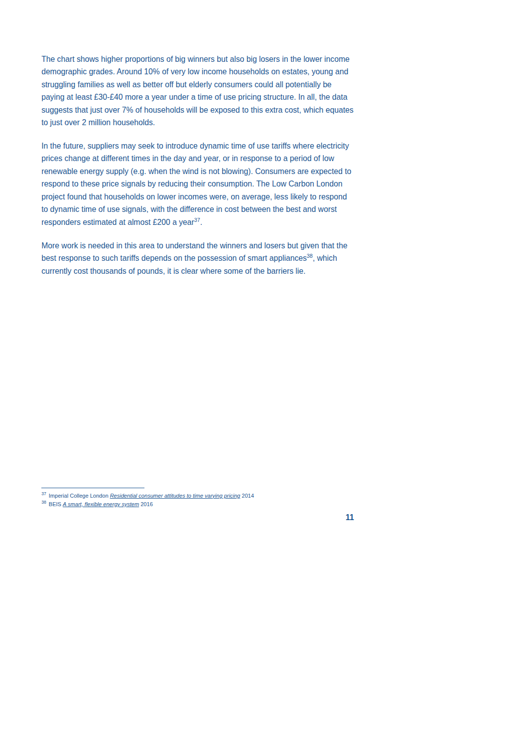The chart shows higher proportions of big winners but also big losers in the lower income demographic grades. Around 10% of very low income households on estates, young and struggling families as well as better off but elderly consumers could all potentially be paying at least £30-£40 more a year under a time of use pricing structure. In all, the data suggests that just over 7% of households will be exposed to this extra cost, which equates to just over 2 million households.
In the future, suppliers may seek to introduce dynamic time of use tariffs where electricity prices change at different times in the day and year, or in response to a period of low renewable energy supply (e.g. when the wind is not blowing). Consumers are expected to respond to these price signals by reducing their consumption. The Low Carbon London project found that households on lower incomes were, on average, less likely to respond to dynamic time of use signals, with the difference in cost between the best and worst responders estimated at almost £200 a year37.
More work is needed in this area to understand the winners and losers but given that the best response to such tariffs depends on the possession of smart appliances38, which currently cost thousands of pounds, it is clear where some of the barriers lie.
37 Imperial College London Residential consumer attitudes to time varying pricing 2014
38 BEIS A smart, flexible energy system 2016
11